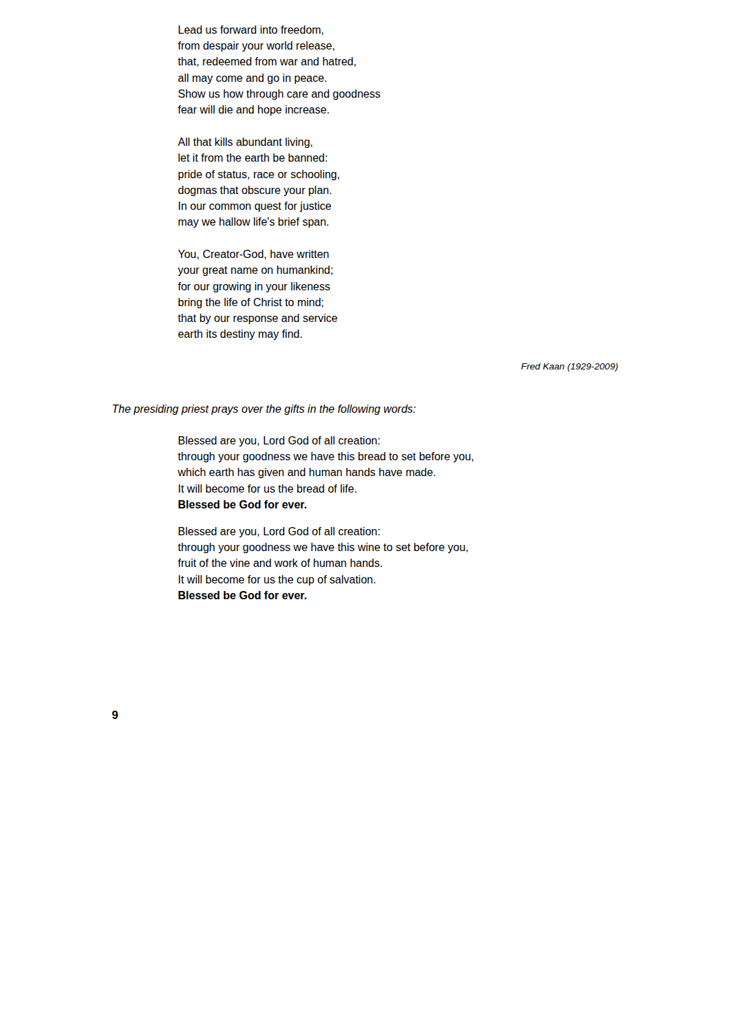Lead us forward into freedom,
from despair your world release,
that, redeemed from war and hatred,
all may come and go in peace.
Show us how through care and goodness
fear will die and hope increase.
All that kills abundant living,
let it from the earth be banned:
pride of status, race or schooling,
dogmas that obscure your plan.
In our common quest for justice
may we hallow life's brief span.
You, Creator-God, have written
your great name on humankind;
for our growing in your likeness
bring the life of Christ to mind;
that by our response and service
earth its destiny may find.
Fred Kaan (1929-2009)
The presiding priest prays over the gifts in the following words:
Blessed are you, Lord God of all creation:
through your goodness we have this bread to set before you,
which earth has given and human hands have made.
It will become for us the bread of life.
Blessed be God for ever.
Blessed are you, Lord God of all creation:
through your goodness we have this wine to set before you,
fruit of the vine and work of human hands.
It will become for us the cup of salvation.
Blessed be God for ever.
9